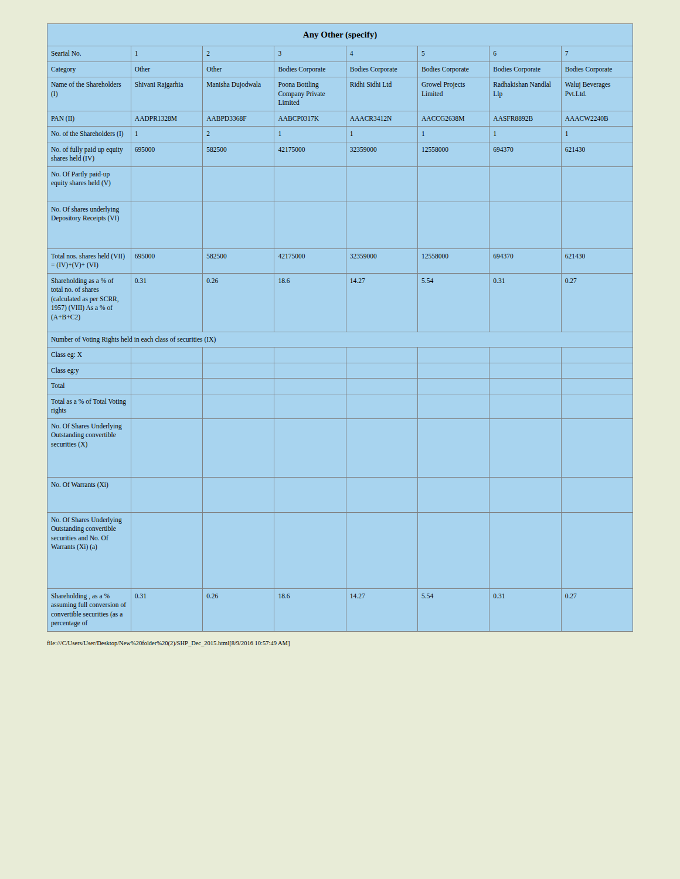Any Other (specify)
| Searial No. | 1 | 2 | 3 | 4 | 5 | 6 | 7 |
| Category | Other | Other | Bodies Corporate | Bodies Corporate | Bodies Corporate | Bodies Corporate | Bodies Corporate |
| Name of the Shareholders (I) | Shivani Rajgarhia | Manisha Dujodwala | Poona Bottling Company Private Limited | Ridhi Sidhi Ltd | Growel Projects Limited | Radhakishan Nandlal Llp | Waluj Beverages Pvt.Ltd. |
| PAN (II) | AADPR1328M | AABPD3368F | AABCP0317K | AAACR3412N | AACCG2638M | AASFR8892B | AAACW2240B |
| No. of the Shareholders (I) | 1 | 2 | 1 | 1 | 1 | 1 | 1 |
| No. of fully paid up equity shares held (IV) | 695000 | 582500 | 42175000 | 32359000 | 12558000 | 694370 | 621430 |
| No. Of Partly paid-up equity shares held (V) | | | | | | | |
| No. Of shares underlying Depository Receipts (VI) | | | | | | | |
| Total nos. shares held (VII) = (IV)+(V)+ (VI) | 695000 | 582500 | 42175000 | 32359000 | 12558000 | 694370 | 621430 |
| Shareholding as a % of total no. of shares (calculated as per SCRR, 1957) (VIII) As a % of (A+B+C2) | 0.31 | 0.26 | 18.6 | 14.27 | 5.54 | 0.31 | 0.27 |
| Number of Voting Rights held in each class of securities (IX) |
| Class eg: X | | | | | | | |
| Class eg:y | | | | | | | |
| Total | | | | | | | |
| Total as a % of Total Voting rights | | | | | | | |
| No. Of Shares Underlying Outstanding convertible securities (X) | | | | | | | |
| No. Of Warrants (Xi) | | | | | | | |
| No. Of Shares Underlying Outstanding convertible securities and No. Of Warrants (Xi) (a) | | | | | | | |
| Shareholding , as a % assuming full conversion of convertible securities (as a percentage of | 0.31 | 0.26 | 18.6 | 14.27 | 5.54 | 0.31 | 0.27 |
file:///C/Users/User/Desktop/New%20folder%20(2)/SHP_Dec_2015.html[8/9/2016 10:57:49 AM]